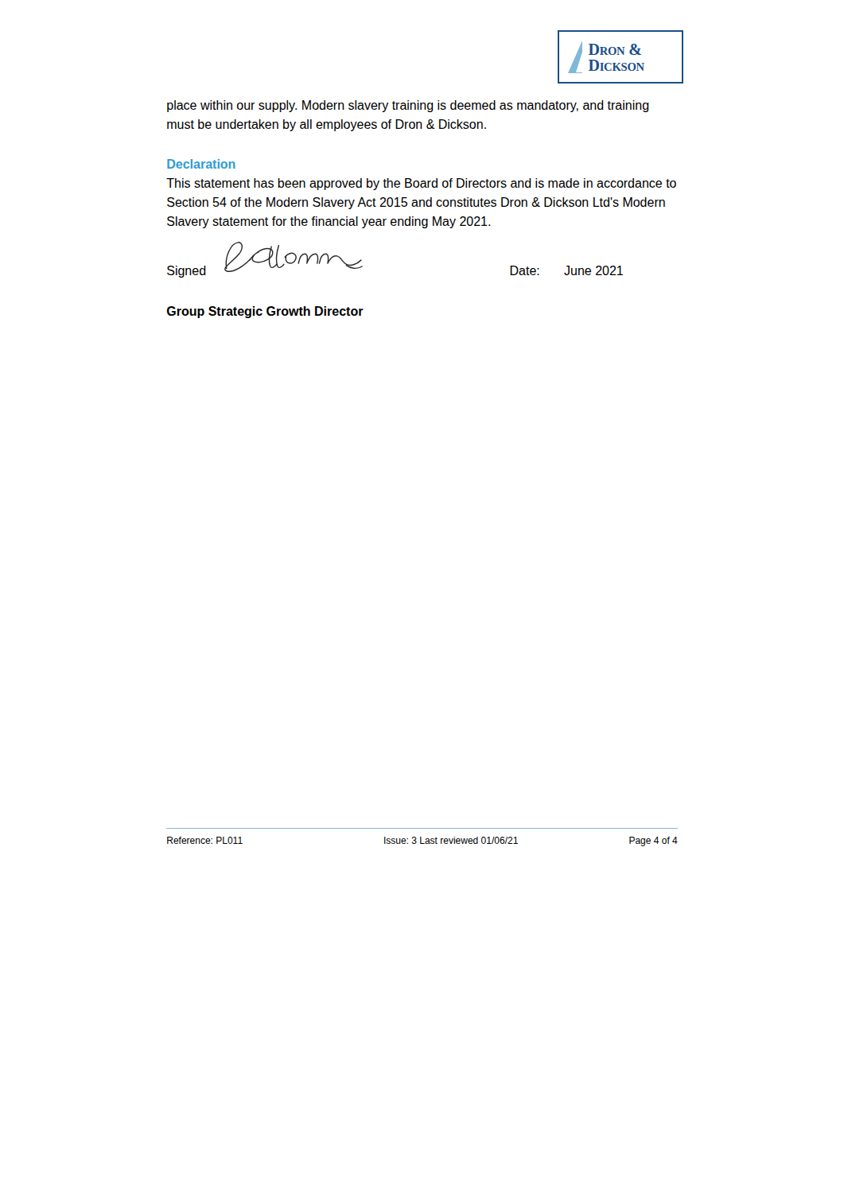DRON & DICKSON
place within our supply. Modern slavery training is deemed as mandatory, and training must be undertaken by all employees of Dron & Dickson.
Declaration
This statement has been approved by the Board of Directors and is made in accordance to Section 54 of the Modern Slavery Act 2015 and constitutes Dron & Dickson Ltd's Modern Slavery statement for the financial year ending May 2021.
Signed Date: June 2021
Group Strategic Growth Director
Reference: PL011 Issue: 3 Last reviewed 01/06/21 Page 4 of 4